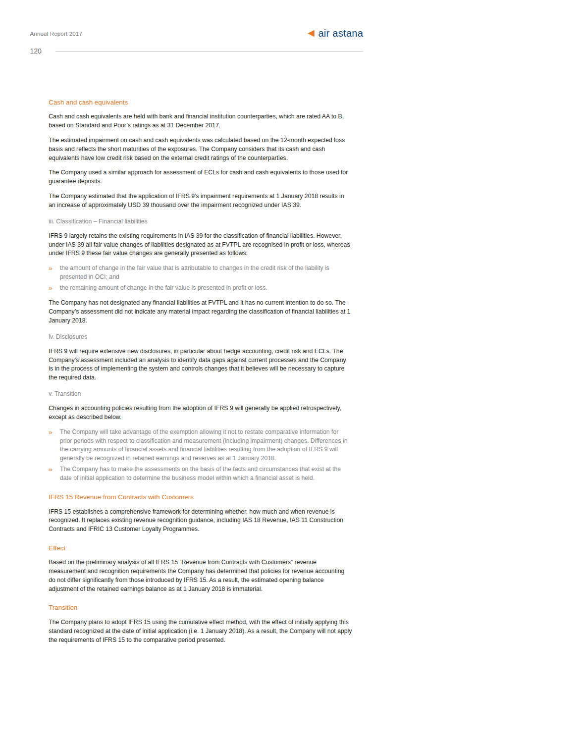Annual Report 2017
◄air astana
120
Cash and cash equivalents
Cash and cash equivalents are held with bank and financial institution counterparties, which are rated AA to B, based on Standard and Poor’s ratings as at 31 December 2017.
The estimated impairment on cash and cash equivalents was calculated based on the 12-month expected loss basis and reflects the short maturities of the exposures. The Company considers that its cash and cash equivalents have low credit risk based on the external credit ratings of the counterparties.
The Company used a similar approach for assessment of ECLs for cash and cash equivalents to those used for guarantee deposits.
The Company estimated that the application of IFRS 9’s impairment requirements at 1 January 2018 results in an increase of approximately USD 39 thousand over the impairment recognized under IAS 39.
iii. Classification – Financial liabilities
IFRS 9 largely retains the existing requirements in IAS 39 for the classification of financial liabilities. However, under IAS 39 all fair value changes of liabilities designated as at FVTPL are recognised in profit or loss, whereas under IFRS 9 these fair value changes are generally presented as follows:
the amount of change in the fair value that is attributable to changes in the credit risk of the liability is presented in OCI; and
the remaining amount of change in the fair value is presented in profit or loss.
The Company has not designated any financial liabilities at FVTPL and it has no current intention to do so. The Company’s assessment did not indicate any material impact regarding the classification of financial liabilities at 1 January 2018.
iv. Disclosures
IFRS 9 will require extensive new disclosures, in particular about hedge accounting, credit risk and ECLs. The Company’s assessment included an analysis to identify data gaps against current processes and the Company is in the process of implementing the system and controls changes that it believes will be necessary to capture the required data.
v. Transition
Changes in accounting policies resulting from the adoption of IFRS 9 will generally be applied retrospectively, except as described below.
The Company will take advantage of the exemption allowing it not to restate comparative information for prior periods with respect to classification and measurement (including impairment) changes. Differences in the carrying amounts of financial assets and financial liabilities resulting from the adoption of IFRS 9 will generally be recognized in retained earnings and reserves as at 1 January 2018.
The Company has to make the assessments on the basis of the facts and circumstances that exist at the date of initial application to determine the business model within which a financial asset is held.
IFRS 15 Revenue from Contracts with Customers
IFRS 15 establishes a comprehensive framework for determining whether, how much and when revenue is recognized. It replaces existing revenue recognition guidance, including IAS 18 Revenue, IAS 11 Construction Contracts and IFRIC 13 Customer Loyalty Programmes.
Effect
Based on the preliminary analysis of all IFRS 15 “Revenue from Contracts with Customers” revenue measurement and recognition requirements the Company has determined that policies for revenue accounting do not differ significantly from those introduced by IFRS 15. As a result, the estimated opening balance adjustment of the retained earnings balance as at 1 January 2018 is immaterial.
Transition
The Company plans to adopt IFRS 15 using the cumulative effect method, with the effect of initially applying this standard recognized at the date of initial application (i.e. 1 January 2018). As a result, the Company will not apply the requirements of IFRS 15 to the comparative period presented.